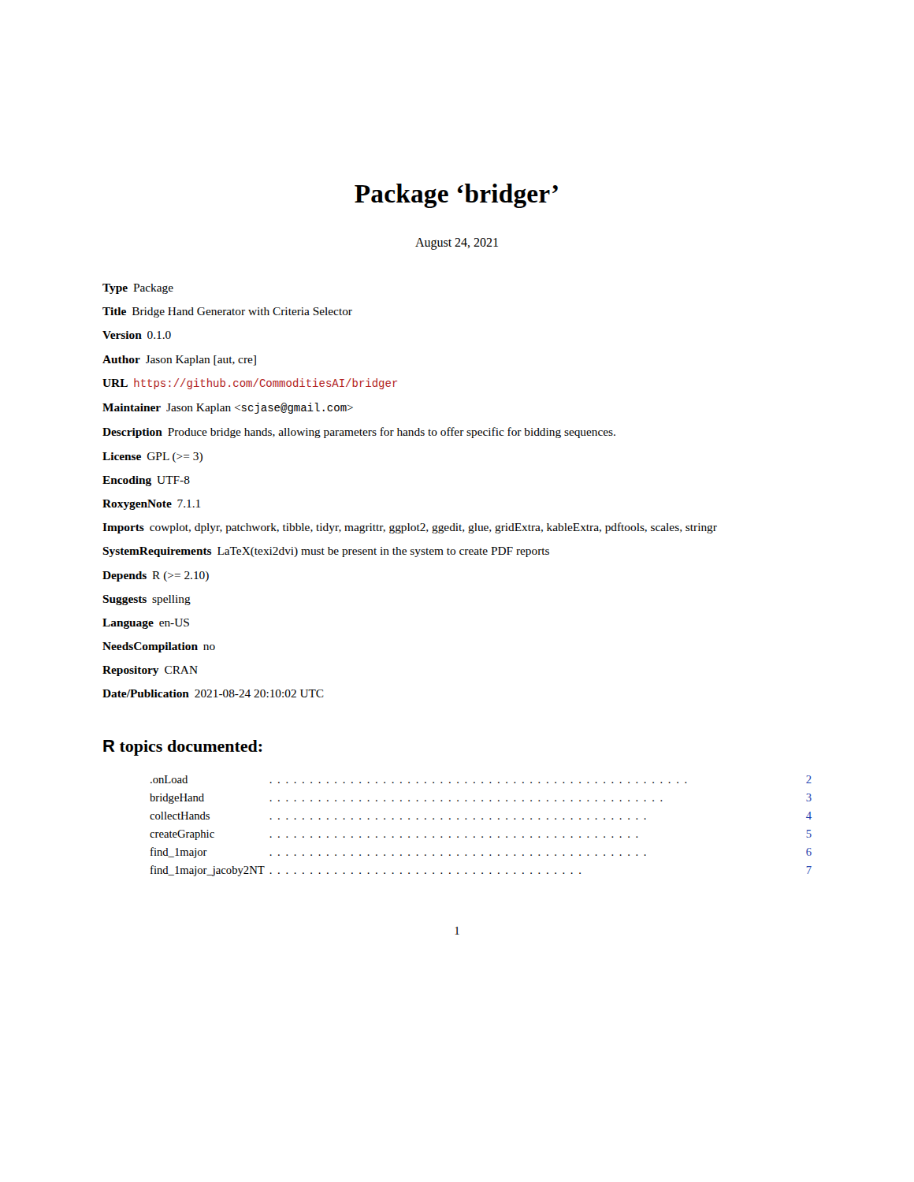Package ‘bridger’
August 24, 2021
Type
Package
Title
Bridge Hand Generator with Criteria Selector
Version
0.1.0
Author
Jason Kaplan [aut, cre]
URL
https://github.com/CommoditiesAI/bridger
Maintainer
Jason Kaplan <scjase@gmail.com>
Description
Produce bridge hands, allowing parameters for hands to offer specific for bidding sequences.
License
GPL (>= 3)
Encoding
UTF-8
RoxygenNote
7.1.1
Imports
cowplot, dplyr, patchwork, tibble, tidyr, magrittr, ggplot2, ggedit, glue, gridExtra, kableExtra, pdftools, scales, stringr
SystemRequirements
LaTeX(texi2dvi) must be present in the system to create PDF reports
Depends
R (>= 2.10)
Suggests
spelling
Language
en-US
NeedsCompilation
no
Repository
CRAN
Date/Publication
2021-08-24 20:10:02 UTC
R topics documented:
| .onLoad | . . . . . . . . . . . . . . . . . . . . . . . . . . . . . . . . . . . . . . . . . . . . . . . . . . . . | 2 |
| bridgeHand | . . . . . . . . . . . . . . . . . . . . . . . . . . . . . . . . . . . . . . . . . . . . . . . . . | 3 |
| collectHands | . . . . . . . . . . . . . . . . . . . . . . . . . . . . . . . . . . . . . . . . . . . . . . . | 4 |
| createGraphic | . . . . . . . . . . . . . . . . . . . . . . . . . . . . . . . . . . . . . . . . . . . . . . | 5 |
| find_1major | . . . . . . . . . . . . . . . . . . . . . . . . . . . . . . . . . . . . . . . . . . . . . . . | 6 |
| find_1major_jacoby2NT | . . . . . . . . . . . . . . . . . . . . . . . . . . . . . . . . . . . . . . . | 7 |
1